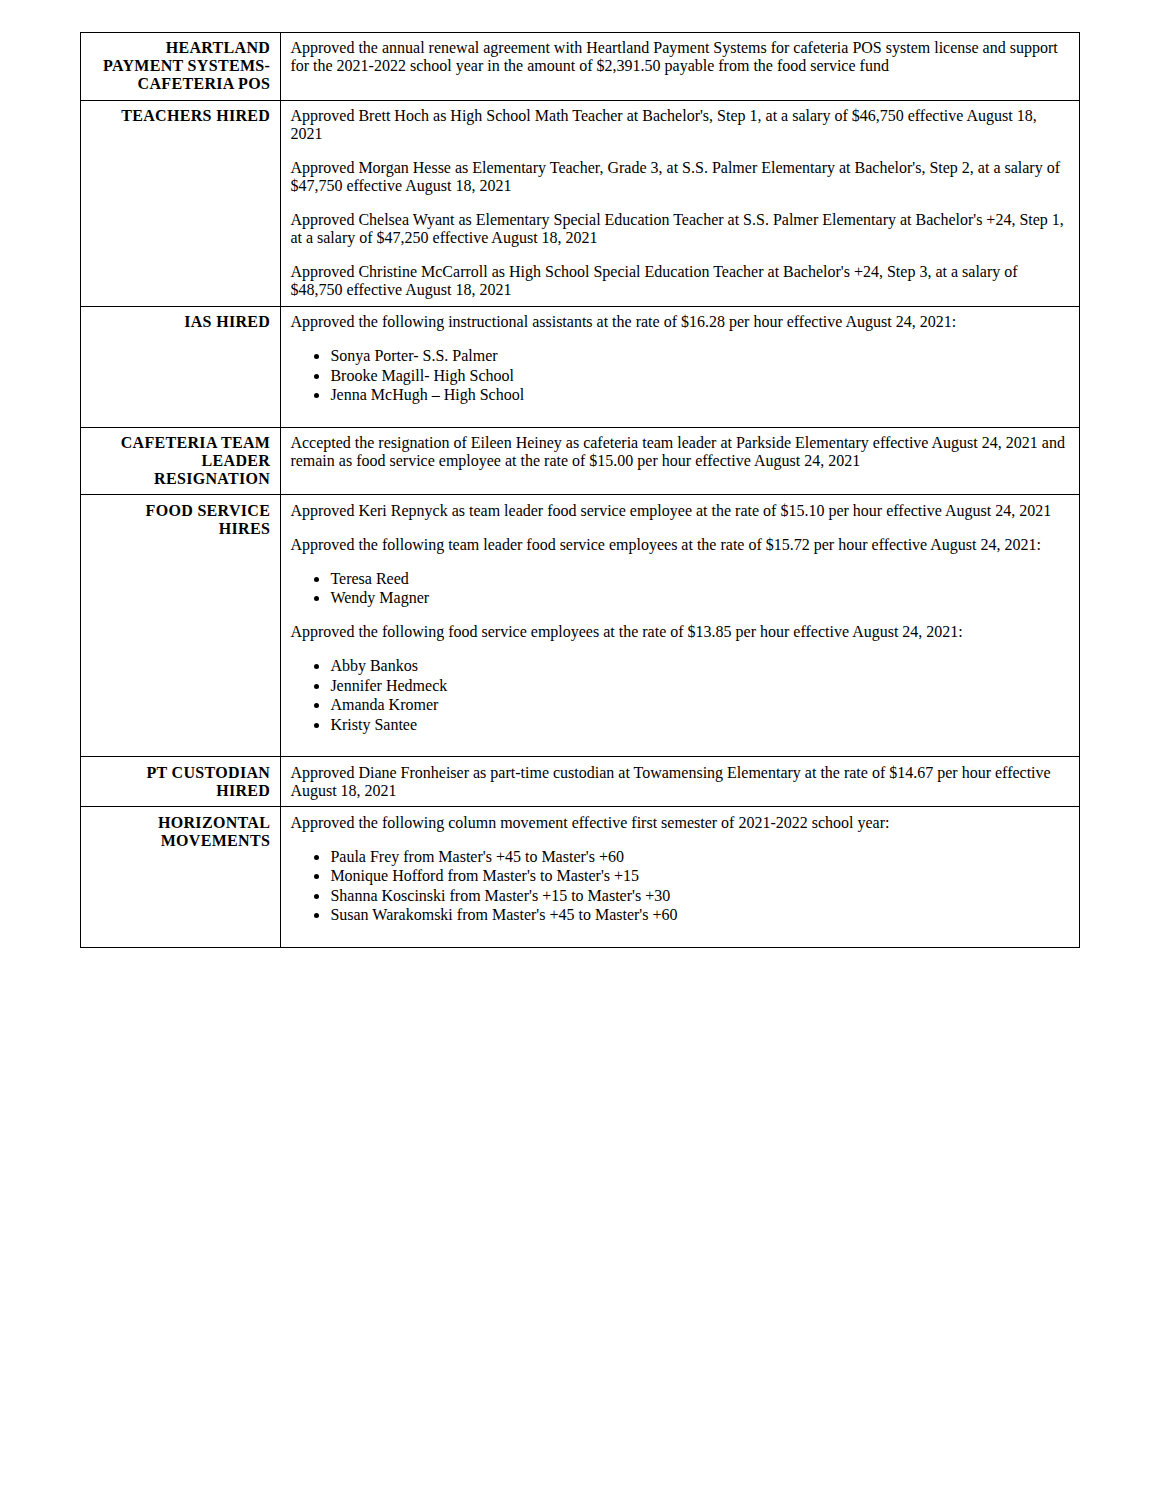| Heartland Payment Systems- Cafeteria POS | Approved the annual renewal agreement with Heartland Payment Systems for cafeteria POS system license and support for the 2021-2022 school year in the amount of $2,391.50 payable from the food service fund |
| Teachers Hired | Approved Brett Hoch as High School Math Teacher at Bachelor's, Step 1, at a salary of $46,750 effective August 18, 2021 Approved Morgan Hesse as Elementary Teacher, Grade 3, at S.S. Palmer Elementary at Bachelor's, Step 2, at a salary of $47,750 effective August 18, 2021 Approved Chelsea Wyant as Elementary Special Education Teacher at S.S. Palmer Elementary at Bachelor's +24, Step 1, at a salary of $47,250 effective August 18, 2021 Approved Christine McCarroll as High School Special Education Teacher at Bachelor's +24, Step 3, at a salary of $48,750 effective August 18, 2021 |
| IAs Hired | Approved the following instructional assistants at the rate of $16.28 per hour effective August 24, 2021: Sonya Porter- S.S. Palmer Brooke Magill- High School Jenna McHugh – High School |
| Cafeteria Team Leader Resignation | Accepted the resignation of Eileen Heiney as cafeteria team leader at Parkside Elementary effective August 24, 2021 and remain as food service employee at the rate of $15.00 per hour effective August 24, 2021 |
| Food Service Hires | Approved Keri Repnyck as team leader food service employee at the rate of $15.10 per hour effective August 24, 2021 Approved the following team leader food service employees at the rate of $15.72 per hour effective August 24, 2021: Teresa Reed Wendy Magner Approved the following food service employees at the rate of $13.85 per hour effective August 24, 2021: Abby Bankos Jennifer Hedmeck Amanda Kromer Kristy Santee |
| PT Custodian Hired | Approved Diane Fronheiser as part-time custodian at Towamensing Elementary at the rate of $14.67 per hour effective August 18, 2021 |
| Horizontal Movements | Approved the following column movement effective first semester of 2021-2022 school year: Paula Frey from Master's +45 to Master's +60 Monique Hofford from Master's to Master's +15 Shanna Koscinski from Master's +15 to Master's +30 Susan Warakomski from Master's +45 to Master's +60 |